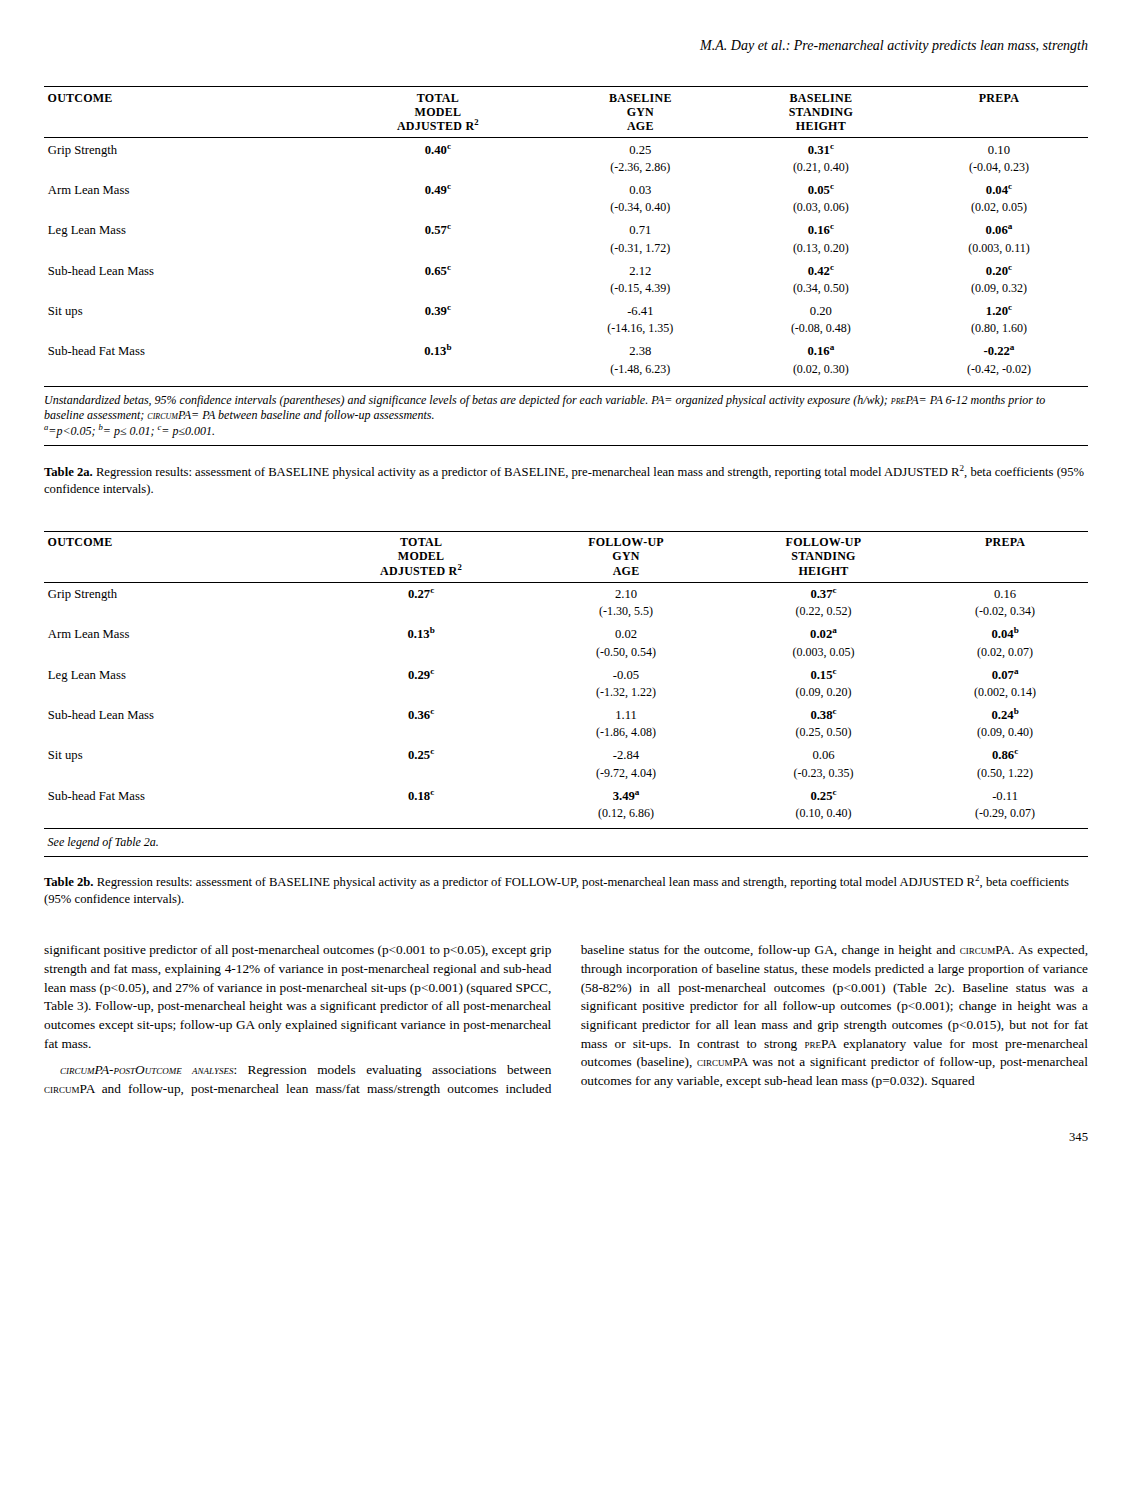M.A. Day et al.: Pre-menarcheal activity predicts lean mass, strength
| Outcome | Total Model Adjusted R 2 | Baseline Gyn Age | Baseline Standing Height | pre PA |
| --- | --- | --- | --- | --- |
| Grip Strength | 0.40 c | 0.25 (-2.36, 2.86) | 0.31 c (0.21, 0.40) | 0.10 (-0.04, 0.23) |
| Arm Lean Mass | 0.49 c | 0.03 (-0.34, 0.40) | 0.05 c (0.03, 0.06) | 0.04 c (0.02, 0.05) |
| Leg Lean Mass | 0.57 c | 0.71 (-0.31, 1.72) | 0.16 c (0.13, 0.20) | 0.06 a (0.003, 0.11) |
| Sub-head Lean Mass | 0.65 c | 2.12 (-0.15, 4.39) | 0.42 c (0.34, 0.50) | 0.20 c (0.09, 0.32) |
| Sit ups | 0.39 c | -6.41 (-14.16, 1.35) | 0.20 (-0.08, 0.48) | 1.20 c (0.80, 1.60) |
| Sub-head Fat Mass | 0.13 b | 2.38 (-1.48, 6.23) | 0.16 a (0.02, 0.30) | -0.22 a (-0.42, -0.02) |
Unstandardized betas, 95% confidence intervals (parentheses) and significance levels of betas are depicted for each variable. PA= organized physical activity exposure (h/wk); pre PA= PA 6-12 months prior to baseline assessment; circum PA= PA between baseline and follow-up assessments.
a=p<0.05; b= p≤ 0.01; c= p≤0.001.
Table 2a. Regression results: assessment of BASELINE physical activity as a predictor of BASELINE, pre-menarcheal lean mass and strength, reporting total model ADJUSTED R2, beta coefficients (95% confidence intervals).
| Outcome | Total Model Adjusted R 2 | Follow-up Gyn Age | Follow-up Standing Height | pre PA |
| --- | --- | --- | --- | --- |
| Grip Strength | 0.27 c | 2.10 (-1.30, 5.5) | 0.37 c (0.22, 0.52) | 0.16 (-0.02, 0.34) |
| Arm Lean Mass | 0.13 b | 0.02 (-0.50, 0.54) | 0.02 a (0.003, 0.05) | 0.04 b (0.02, 0.07) |
| Leg Lean Mass | 0.29 c | -0.05 (-1.32, 1.22) | 0.15 c (0.09, 0.20) | 0.07 a (0.002, 0.14) |
| Sub-head Lean Mass | 0.36 c | 1.11 (-1.86, 4.08) | 0.38 c (0.25, 0.50) | 0.24 b (0.09, 0.40) |
| Sit ups | 0.25 c | -2.84 (-9.72, 4.04) | 0.06 (-0.23, 0.35) | 0.86 c (0.50, 1.22) |
| Sub-head Fat Mass | 0.18 c | 3.49 a (0.12, 6.86) | 0.25 c (0.10, 0.40) | -0.11 (-0.29, 0.07) |
See legend of Table 2a.
Table 2b. Regression results: assessment of BASELINE physical activity as a predictor of FOLLOW-UP, post-menarcheal lean mass and strength, reporting total model ADJUSTED R2, beta coefficients (95% confidence intervals).
significant positive predictor of all post-menarcheal outcomes (p<0.001 to p<0.05), except grip strength and fat mass, explaining 4-12% of variance in post-menarcheal regional and sub-head lean mass (p<0.05), and 27% of variance in post-menarcheal sit-ups (p<0.001) (squared SPCC, Table 3). Follow-up, post-menarcheal height was a significant predictor of all post-menarcheal outcomes except sit-ups; follow-up GA only explained significant variance in post-menarcheal fat mass.
circum PA-post Outcome analyses: Regression models evaluating associations between circum PA and follow-up, post-menarcheal lean mass/fat mass/strength outcomes included baseline status for the outcome, follow-up GA, change in height and circum PA. As expected, through incorporation of baseline status, these models predicted a large proportion of variance (58-82%) in all post-menarcheal outcomes (p<0.001) (Table 2c). Baseline status was a significant positive predictor for all follow-up outcomes (p<0.001); change in height was a significant predictor for all lean mass and grip strength outcomes (p<0.015), but not for fat mass or sit-ups. In contrast to strong pre PA explanatory value for most pre-menarcheal outcomes (baseline), circum PA was not a significant predictor of follow-up, post-menarcheal outcomes for any variable, except sub-head lean mass (p=0.032). Squared
345